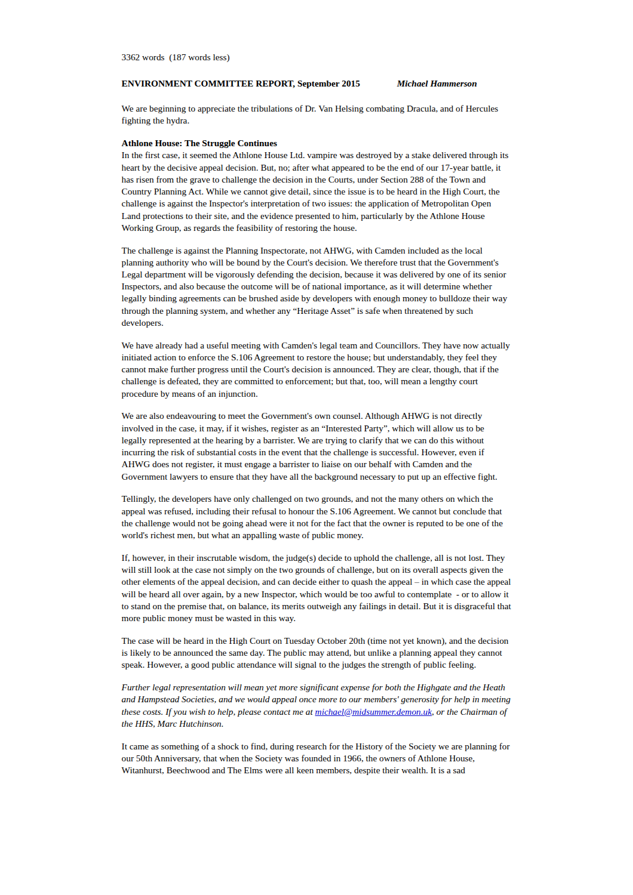3362 words (187 words less)
ENVIRONMENT COMMITTEE REPORT, September 2015 Michael Hammerson
We are beginning to appreciate the tribulations of Dr. Van Helsing combating Dracula, and of Hercules fighting the hydra.
Athlone House: The Struggle Continues
In the first case, it seemed the Athlone House Ltd. vampire was destroyed by a stake delivered through its heart by the decisive appeal decision. But, no; after what appeared to be the end of our 17-year battle, it has risen from the grave to challenge the decision in the Courts, under Section 288 of the Town and Country Planning Act. While we cannot give detail, since the issue is to be heard in the High Court, the challenge is against the Inspector's interpretation of two issues: the application of Metropolitan Open Land protections to their site, and the evidence presented to him, particularly by the Athlone House Working Group, as regards the feasibility of restoring the house.
The challenge is against the Planning Inspectorate, not AHWG, with Camden included as the local planning authority who will be bound by the Court's decision. We therefore trust that the Government's Legal department will be vigorously defending the decision, because it was delivered by one of its senior Inspectors, and also because the outcome will be of national importance, as it will determine whether legally binding agreements can be brushed aside by developers with enough money to bulldoze their way through the planning system, and whether any “Heritage Asset” is safe when threatened by such developers.
We have already had a useful meeting with Camden's legal team and Councillors. They have now actually initiated action to enforce the S.106 Agreement to restore the house; but understandably, they feel they cannot make further progress until the Court's decision is announced. They are clear, though, that if the challenge is defeated, they are committed to enforcement; but that, too, will mean a lengthy court procedure by means of an injunction.
We are also endeavouring to meet the Government's own counsel. Although AHWG is not directly involved in the case, it may, if it wishes, register as an “Interested Party”, which will allow us to be legally represented at the hearing by a barrister. We are trying to clarify that we can do this without incurring the risk of substantial costs in the event that the challenge is successful. However, even if AHWG does not register, it must engage a barrister to liaise on our behalf with Camden and the Government lawyers to ensure that they have all the background necessary to put up an effective fight.
Tellingly, the developers have only challenged on two grounds, and not the many others on which the appeal was refused, including their refusal to honour the S.106 Agreement. We cannot but conclude that the challenge would not be going ahead were it not for the fact that the owner is reputed to be one of the world's richest men, but what an appalling waste of public money.
If, however, in their inscrutable wisdom, the judge(s) decide to uphold the challenge, all is not lost. They will still look at the case not simply on the two grounds of challenge, but on its overall aspects given the other elements of the appeal decision, and can decide either to quash the appeal – in which case the appeal will be heard all over again, by a new Inspector, which would be too awful to contemplate - or to allow it to stand on the premise that, on balance, its merits outweigh any failings in detail. But it is disgraceful that more public money must be wasted in this way.
The case will be heard in the High Court on Tuesday October 20th (time not yet known), and the decision is likely to be announced the same day. The public may attend, but unlike a planning appeal they cannot speak. However, a good public attendance will signal to the judges the strength of public feeling.
Further legal representation will mean yet more significant expense for both the Highgate and the Heath and Hampstead Societies, and we would appeal once more to our members' generosity for help in meeting these costs. If you wish to help, please contact me at michael@midsummer.demon.uk, or the Chairman of the HHS, Marc Hutchinson.
It came as something of a shock to find, during research for the History of the Society we are planning for our 50th Anniversary, that when the Society was founded in 1966, the owners of Athlone House, Witanhurst, Beechwood and The Elms were all keen members, despite their wealth. It is a sad